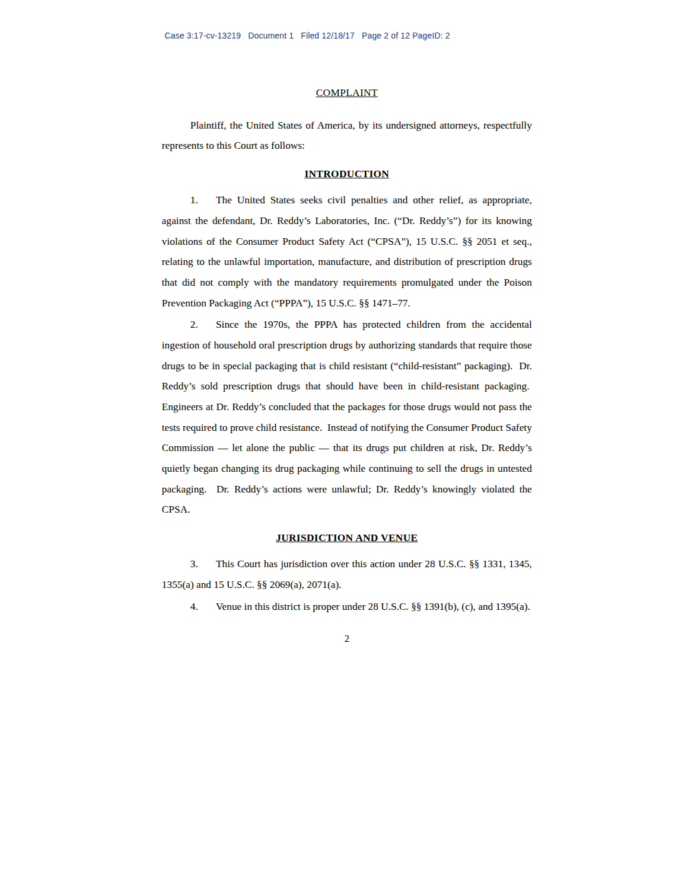Case 3:17-cv-13219 Document 1 Filed 12/18/17 Page 2 of 12 PageID: 2
COMPLAINT
Plaintiff, the United States of America, by its undersigned attorneys, respectfully represents to this Court as follows:
INTRODUCTION
1. The United States seeks civil penalties and other relief, as appropriate, against the defendant, Dr. Reddy’s Laboratories, Inc. (“Dr. Reddy’s”) for its knowing violations of the Consumer Product Safety Act (“CPSA”), 15 U.S.C. §§ 2051 et seq., relating to the unlawful importation, manufacture, and distribution of prescription drugs that did not comply with the mandatory requirements promulgated under the Poison Prevention Packaging Act (“PPPA”), 15 U.S.C. §§ 1471–77.
2. Since the 1970s, the PPPA has protected children from the accidental ingestion of household oral prescription drugs by authorizing standards that require those drugs to be in special packaging that is child resistant (“child-resistant” packaging). Dr. Reddy’s sold prescription drugs that should have been in child-resistant packaging. Engineers at Dr. Reddy’s concluded that the packages for those drugs would not pass the tests required to prove child resistance. Instead of notifying the Consumer Product Safety Commission — let alone the public — that its drugs put children at risk, Dr. Reddy’s quietly began changing its drug packaging while continuing to sell the drugs in untested packaging. Dr. Reddy’s actions were unlawful; Dr. Reddy’s knowingly violated the CPSA.
JURISDICTION AND VENUE
3. This Court has jurisdiction over this action under 28 U.S.C. §§ 1331, 1345, 1355(a) and 15 U.S.C. §§ 2069(a), 2071(a).
4. Venue in this district is proper under 28 U.S.C. §§ 1391(b), (c), and 1395(a).
2